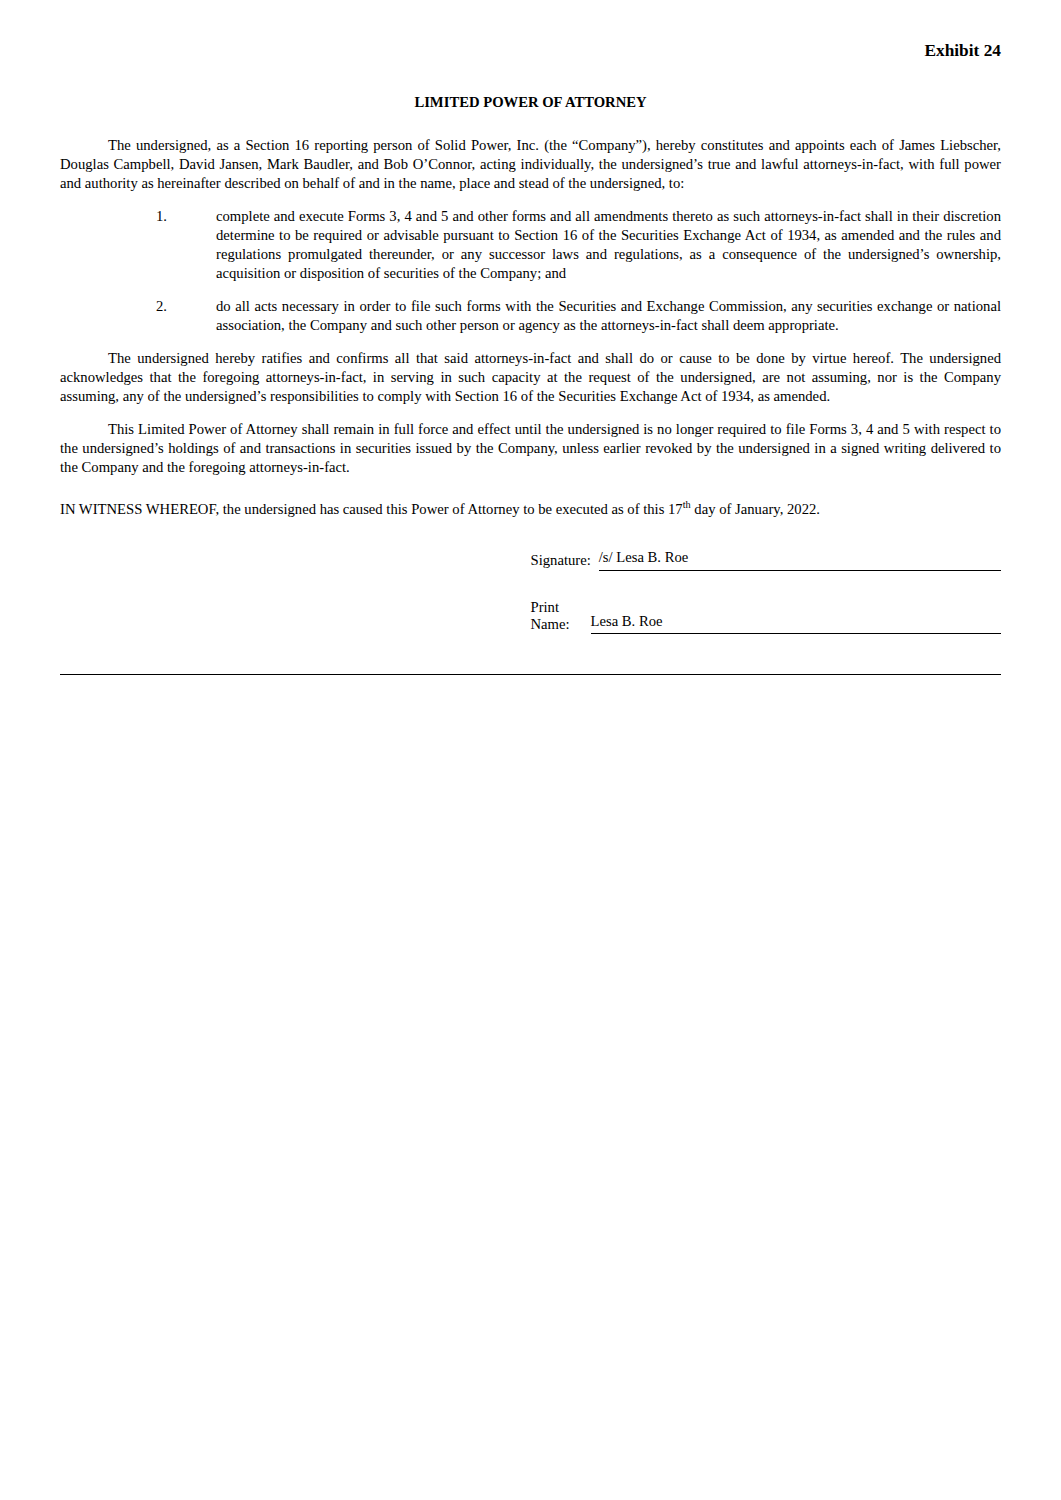Exhibit 24
LIMITED POWER OF ATTORNEY
The undersigned, as a Section 16 reporting person of Solid Power, Inc. (the “Company”), hereby constitutes and appoints each of James Liebscher, Douglas Campbell, David Jansen, Mark Baudler, and Bob O’Connor, acting individually, the undersigned’s true and lawful attorneys-in-fact, with full power and authority as hereinafter described on behalf of and in the name, place and stead of the undersigned, to:
1. complete and execute Forms 3, 4 and 5 and other forms and all amendments thereto as such attorneys-in-fact shall in their discretion determine to be required or advisable pursuant to Section 16 of the Securities Exchange Act of 1934, as amended and the rules and regulations promulgated thereunder, or any successor laws and regulations, as a consequence of the undersigned’s ownership, acquisition or disposition of securities of the Company; and
2. do all acts necessary in order to file such forms with the Securities and Exchange Commission, any securities exchange or national association, the Company and such other person or agency as the attorneys-in-fact shall deem appropriate.
The undersigned hereby ratifies and confirms all that said attorneys-in-fact and shall do or cause to be done by virtue hereof. The undersigned acknowledges that the foregoing attorneys-in-fact, in serving in such capacity at the request of the undersigned, are not assuming, nor is the Company assuming, any of the undersigned’s responsibilities to comply with Section 16 of the Securities Exchange Act of 1934, as amended.
This Limited Power of Attorney shall remain in full force and effect until the undersigned is no longer required to file Forms 3, 4 and 5 with respect to the undersigned’s holdings of and transactions in securities issued by the Company, unless earlier revoked by the undersigned in a signed writing delivered to the Company and the foregoing attorneys-in-fact.
IN WITNESS WHEREOF, the undersigned has caused this Power of Attorney to be executed as of this 17th day of January, 2022.
Signature: /s/ Lesa B. Roe
Print
Name: Lesa B. Roe